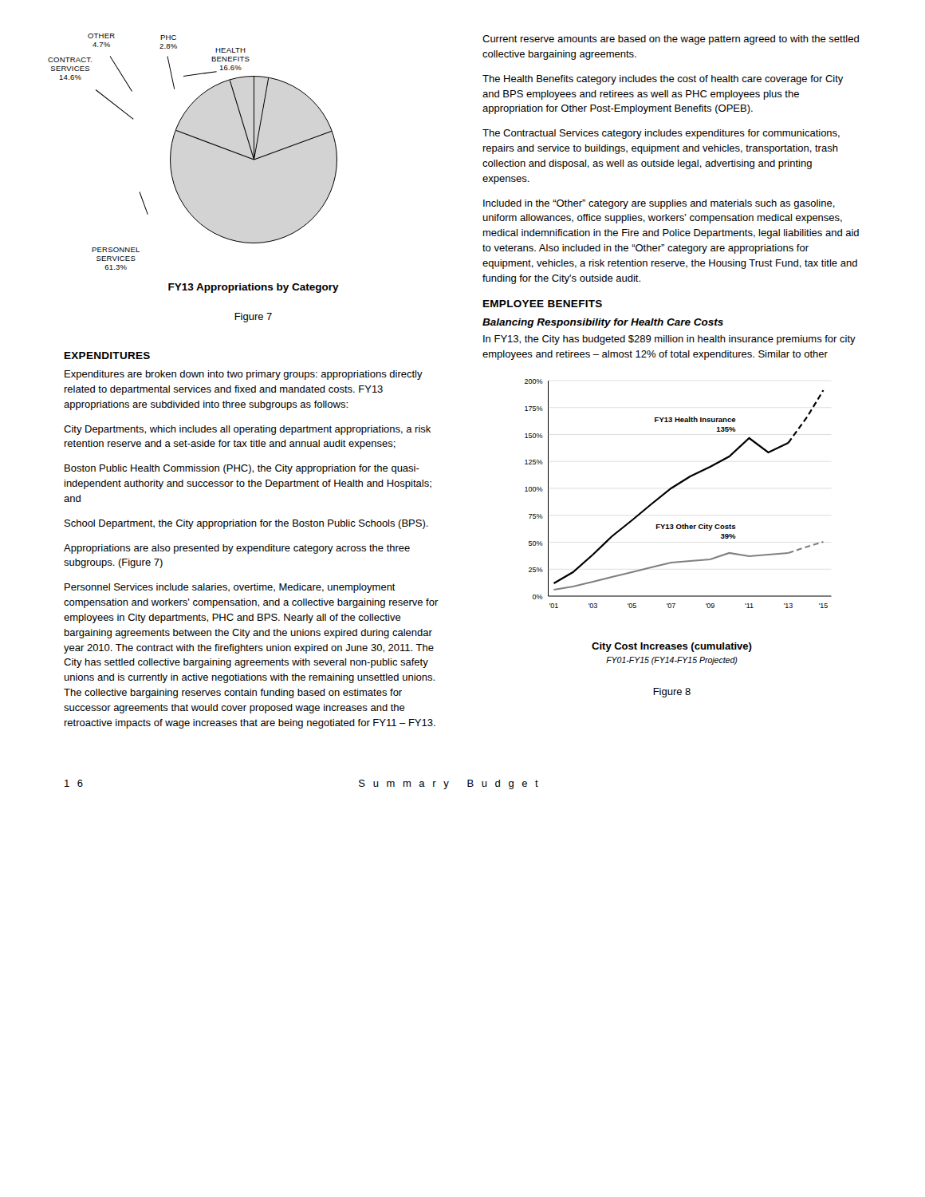OTHER
4.7%
PHC
2.8%
HEALTH
BENEFITS
16.6%
CONTRACT.
SERVICES
14.6%
PERSONNEL
SERVICES
61.3%
FY13 Appropriations by Category
Figure 7
EXPENDITURES
Expenditures are broken down into two primary groups: appropriations directly related to departmental services and fixed and mandated costs. FY13 appropriations are subdivided into three subgroups as follows:
City Departments, which includes all operating department appropriations, a risk retention reserve and a set-aside for tax title and annual audit expenses;
Boston Public Health Commission (PHC), the City appropriation for the quasi-independent authority and successor to the Department of Health and Hospitals; and
School Department, the City appropriation for the Boston Public Schools (BPS).
Appropriations are also presented by expenditure category across the three subgroups. (Figure 7)
Personnel Services include salaries, overtime, Medicare, unemployment compensation and workers' compensation, and a collective bargaining reserve for employees in City departments, PHC and BPS. Nearly all of the collective bargaining agreements between the City and the unions expired during calendar year 2010. The contract with the firefighters union expired on June 30, 2011. The City has settled collective bargaining agreements with several non-public safety unions and is currently in active negotiations with the remaining unsettled unions. The collective bargaining reserves contain funding based on estimates for successor agreements that would cover proposed wage increases and the retroactive impacts of wage increases that are being negotiated for FY11 – FY13.
Current reserve amounts are based on the wage pattern agreed to with the settled collective bargaining agreements.
The Health Benefits category includes the cost of health care coverage for City and BPS employees and retirees as well as PHC employees plus the appropriation for Other Post-Employment Benefits (OPEB).
The Contractual Services category includes expenditures for communications, repairs and service to buildings, equipment and vehicles, transportation, trash collection and disposal, as well as outside legal, advertising and printing expenses.
Included in the “Other” category are supplies and materials such as gasoline, uniform allowances, office supplies, workers' compensation medical expenses, medical indemnification in the Fire and Police Departments, legal liabilities and aid to veterans. Also included in the “Other” category are appropriations for equipment, vehicles, a risk retention reserve, the Housing Trust Fund, tax title and funding for the City's outside audit.
EMPLOYEE BENEFITS
Balancing Responsibility for Health Care Costs
In FY13, the City has budgeted $289 million in health insurance premiums for city employees and retirees – almost 12% of total expenditures. Similar to other
200% 175% 150% 125% 100% 75% 50% 25% 0% '01 '03 '05 '07 '09 '11 '13 '15 FY13 Health Insurance 135% FY13 Other City Costs 39%
City Cost Increases (cumulative)
FY01-FY15 (FY14-FY15 Projected)
Figure 8
1 6
S u m m a r y B u d g e t